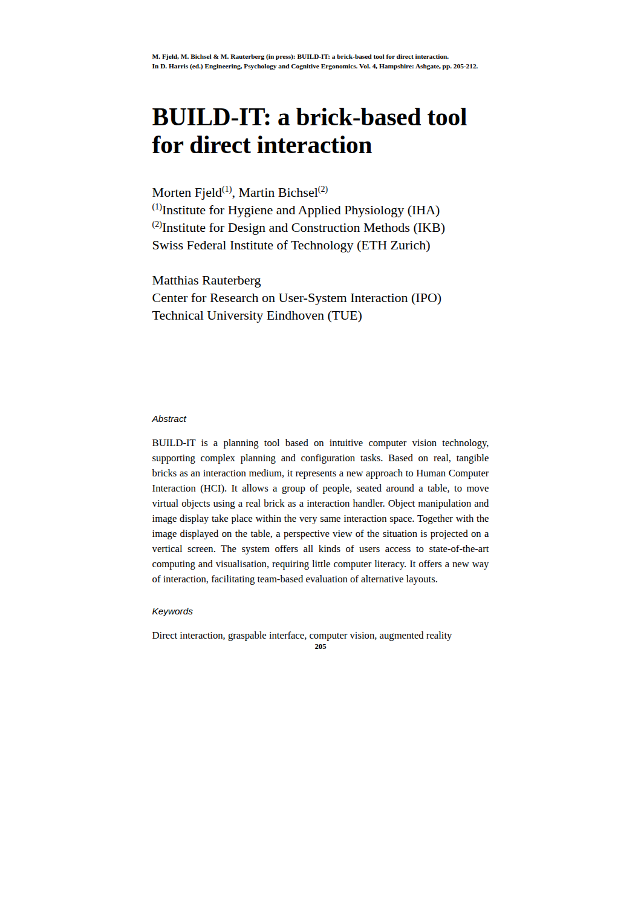M. Fjeld, M. Bichsel & M. Rauterberg (in press): BUILD-IT: a brick-based tool for direct interaction.
In D. Harris (ed.) Engineering, Psychology and Cognitive Ergonomics. Vol. 4, Hampshire: Ashgate, pp. 205-212.
BUILD-IT: a brick-based tool for direct interaction
Morten Fjeld(1), Martin Bichsel(2)
(1)Institute for Hygiene and Applied Physiology (IHA)
(2)Institute for Design and Construction Methods (IKB)
Swiss Federal Institute of Technology (ETH Zurich)
Matthias Rauterberg
Center for Research on User-System Interaction (IPO)
Technical University Eindhoven (TUE)
Abstract
BUILD-IT is a planning tool based on intuitive computer vision technology, supporting complex planning and configuration tasks. Based on real, tangible bricks as an interaction medium, it represents a new approach to Human Computer Interaction (HCI). It allows a group of people, seated around a table, to move virtual objects using a real brick as a interaction handler. Object manipulation and image display take place within the very same interaction space. Together with the image displayed on the table, a perspective view of the situation is projected on a vertical screen. The system offers all kinds of users access to state-of-the-art computing and visualisation, requiring little computer literacy. It offers a new way of interaction, facilitating team-based evaluation of alternative layouts.
Keywords
Direct interaction, graspable interface, computer vision, augmented reality
205